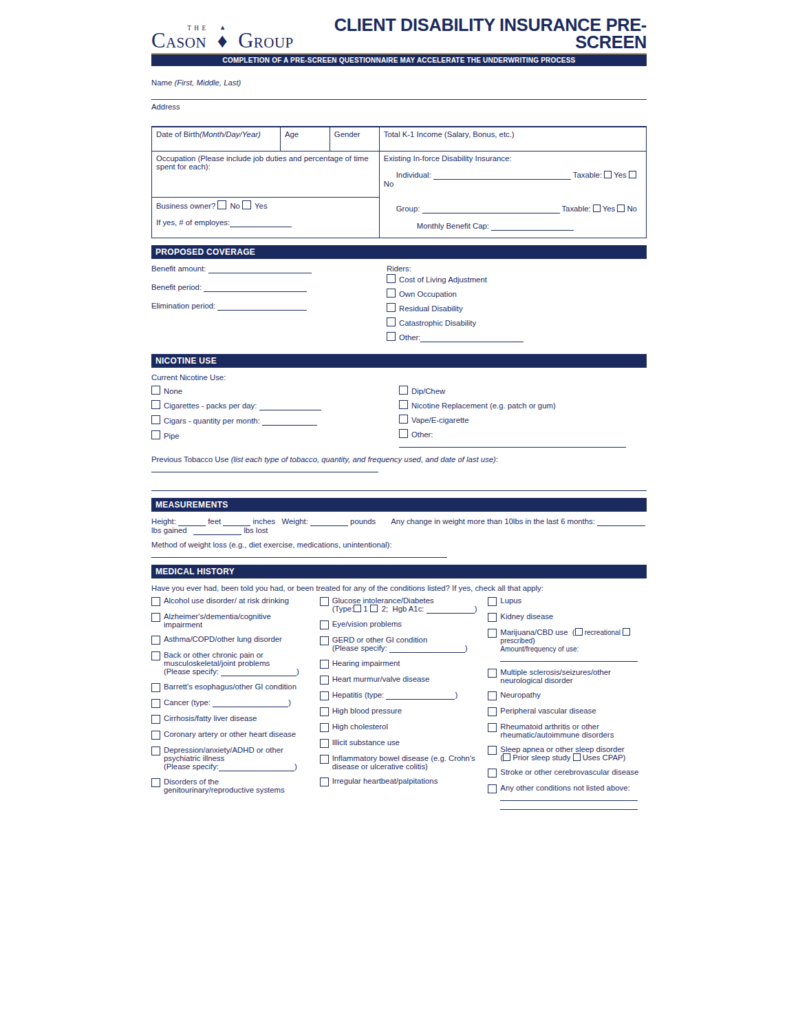T H E
Cason
▲
♦
Group
CLIENT DISABILITY INSURANCE PRE-SCREEN
COMPLETION OF A PRE-SCREEN QUESTIONNAIRE MAY ACCELERATE THE UNDERWRITING PROCESS
| Name (First, Middle, Last) |
| Address |
| Date of Birth (Month/Day/Year) | Age | Gender | Total K-1 Income (Salary, Bonus, etc.) |
| Occupation (Please include job duties and percentage of time spent for each): | Existing In-force Disability Insurance: Individual: Taxable: Yes No Group: Taxable: Yes No Monthly Benefit Cap: |
| Business owner? No Yes If yes, # of employes: |
PROPOSED COVERAGE
Benefit amount:
Benefit period:
Elimination period:
Riders:
Cost of Living Adjustment
Own Occupation
Residual Disability
Catastrophic Disability
Other:
NICOTINE USE
Current Nicotine Use:
None
Cigarettes - packs per day:
Cigars - quantity per month:
Pipe
Dip/Chew
Nicotine Replacement (e.g. patch or gum)
Vape/E-cigarette
Other:
Previous Tobacco Use (list each type of tobacco, quantity, and frequency used, and date of last use):
MEASUREMENTS
Height: feet inches Weight: pounds Any change in weight more than 10lbs in the last 6 months: lbs gained lbs lost
Method of weight loss (e.g., diet exercise, medications, unintentional):
MEDICAL HISTORY
Have you ever had, been told you had, or been treated for any of the conditions listed? If yes, check all that apply:
Alcohol use disorder/ at risk drinking
Alzheimer's/dementia/cognitive impairment
Asthma/COPD/other lung disorder
Back or other chronic pain or musculoskeletal/joint problems
(Please specify: )
Barrett's esophagus/other GI condition
Cancer (type: )
Cirrhosis/fatty liver disease
Coronary artery or other heart disease
Depression/anxiety/ADHD or other psychiatric illness
(Please specify: )
Disorders of the genitourinary/reproductive systems
Glucose intolerance/Diabetes
(Type: 1 2; Hgb A1c: )
Eye/vision problems
GERD or other GI condition
(Please specify: )
Hearing impairment
Heart murmur/valve disease
Hepatitis (type: )
High blood pressure
High cholesterol
Illicit substance use
Inflammatory bowel disease (e.g. Crohn's disease or ulcerative colitis)
Irregular heartbeat/palpitations
Lupus
Kidney disease
Marijuana/CBD use ( recreational prescribed)
Amount/frequency of use:
Multiple sclerosis/seizures/other neurological disorder
Neuropathy
Peripheral vascular disease
Rheumatoid arthritis or other rheumatic/autoimmune disorders
Sleep apnea or other sleep disorder
( Prior sleep study Uses CPAP)
Stroke or other cerebrovascular disease
Any other conditions not listed above: